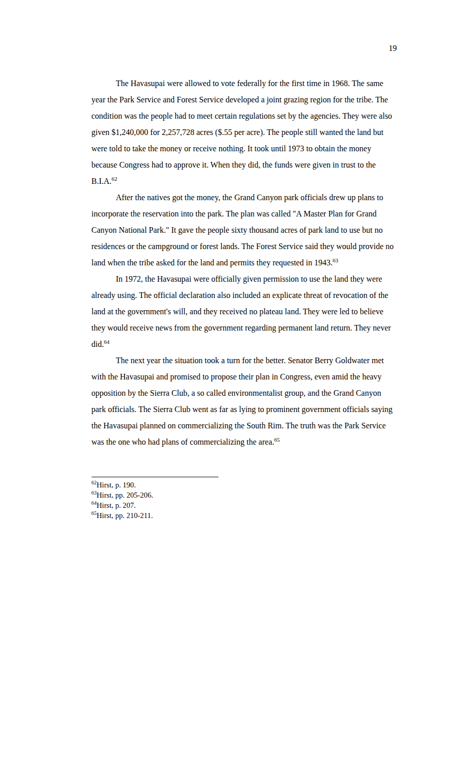19
The Havasupai were allowed to vote federally for the first time in 1968. The same year the Park Service and Forest Service developed a joint grazing region for the tribe. The condition was the people had to meet certain regulations set by the agencies. They were also given $1,240,000 for 2,257,728 acres ($.55 per acre). The people still wanted the land but were told to take the money or receive nothing. It took until 1973 to obtain the money because Congress had to approve it. When they did, the funds were given in trust to the B.I.A.62
After the natives got the money, the Grand Canyon park officials drew up plans to incorporate the reservation into the park. The plan was called "A Master Plan for Grand Canyon National Park." It gave the people sixty thousand acres of park land to use but no residences or the campground or forest lands. The Forest Service said they would provide no land when the tribe asked for the land and permits they requested in 1943.63
In 1972, the Havasupai were officially given permission to use the land they were already using. The official declaration also included an explicate threat of revocation of the land at the government's will, and they received no plateau land. They were led to believe they would receive news from the government regarding permanent land return. They never did.64
The next year the situation took a turn for the better. Senator Berry Goldwater met with the Havasupai and promised to propose their plan in Congress, even amid the heavy opposition by the Sierra Club, a so called environmentalist group, and the Grand Canyon park officials. The Sierra Club went as far as lying to prominent government officials saying the Havasupai planned on commercializing the South Rim. The truth was the Park Service was the one who had plans of commercializing the area.65
62Hirst, p. 190.
63Hirst, pp. 205-206.
64Hirst, p. 207.
65Hirst, pp. 210-211.